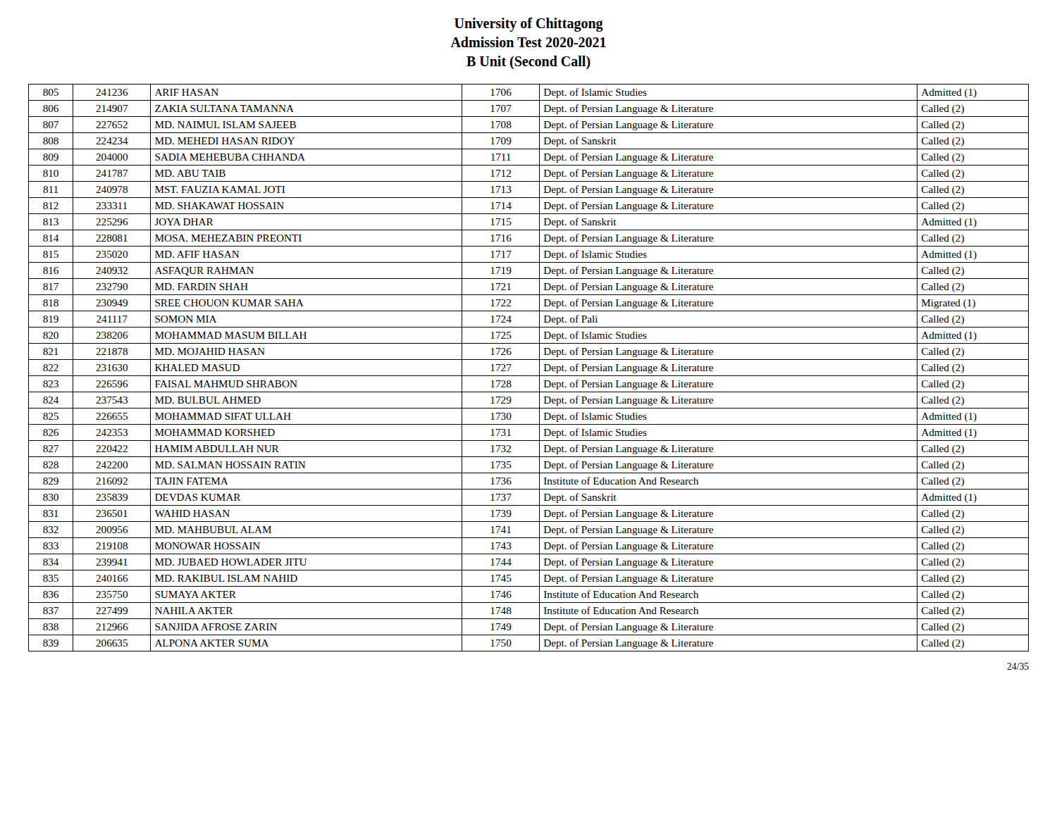University of Chittagong
Admission Test 2020-2021
B Unit (Second Call)
| 805 | 241236 | ARIF HASAN | 1706 | Dept. of Islamic Studies | Admitted (1) |
| 806 | 214907 | ZAKIA SULTANA TAMANNA | 1707 | Dept. of Persian Language & Literature | Called (2) |
| 807 | 227652 | MD. NAIMUL ISLAM SAJEEB | 1708 | Dept. of Persian Language & Literature | Called (2) |
| 808 | 224234 | MD. MEHEDI HASAN RIDOY | 1709 | Dept. of Sanskrit | Called (2) |
| 809 | 204000 | SADIA MEHEBUBA CHHANDA | 1711 | Dept. of Persian Language & Literature | Called (2) |
| 810 | 241787 | MD. ABU TAIB | 1712 | Dept. of Persian Language & Literature | Called (2) |
| 811 | 240978 | MST. FAUZIA KAMAL JOTI | 1713 | Dept. of Persian Language & Literature | Called (2) |
| 812 | 233311 | MD. SHAKAWAT HOSSAIN | 1714 | Dept. of Persian Language & Literature | Called (2) |
| 813 | 225296 | JOYA DHAR | 1715 | Dept. of Sanskrit | Admitted (1) |
| 814 | 228081 | MOSA. MEHEZABIN PREONTI | 1716 | Dept. of Persian Language & Literature | Called (2) |
| 815 | 235020 | MD. AFIF HASAN | 1717 | Dept. of Islamic Studies | Admitted (1) |
| 816 | 240932 | ASFAQUR RAHMAN | 1719 | Dept. of Persian Language & Literature | Called (2) |
| 817 | 232790 | MD. FARDIN SHAH | 1721 | Dept. of Persian Language & Literature | Called (2) |
| 818 | 230949 | SREE CHOUON KUMAR SAHA | 1722 | Dept. of Persian Language & Literature | Migrated (1) |
| 819 | 241117 | SOMON MIA | 1724 | Dept. of Pali | Called (2) |
| 820 | 238206 | MOHAMMAD MASUM BILLAH | 1725 | Dept. of Islamic Studies | Admitted (1) |
| 821 | 221878 | MD. MOJAHID HASAN | 1726 | Dept. of Persian Language & Literature | Called (2) |
| 822 | 231630 | KHALED MASUD | 1727 | Dept. of Persian Language & Literature | Called (2) |
| 823 | 226596 | FAISAL MAHMUD SHRABON | 1728 | Dept. of Persian Language & Literature | Called (2) |
| 824 | 237543 | MD. BULBUL AHMED | 1729 | Dept. of Persian Language & Literature | Called (2) |
| 825 | 226655 | MOHAMMAD SIFAT ULLAH | 1730 | Dept. of Islamic Studies | Admitted (1) |
| 826 | 242353 | MOHAMMAD KORSHED | 1731 | Dept. of Islamic Studies | Admitted (1) |
| 827 | 220422 | HAMIM ABDULLAH NUR | 1732 | Dept. of Persian Language & Literature | Called (2) |
| 828 | 242200 | MD. SALMAN HOSSAIN RATIN | 1735 | Dept. of Persian Language & Literature | Called (2) |
| 829 | 216092 | TAJIN FATEMA | 1736 | Institute of Education And Research | Called (2) |
| 830 | 235839 | DEVDAS KUMAR | 1737 | Dept. of Sanskrit | Admitted (1) |
| 831 | 236501 | WAHID HASAN | 1739 | Dept. of Persian Language & Literature | Called (2) |
| 832 | 200956 | MD. MAHBUBUL ALAM | 1741 | Dept. of Persian Language & Literature | Called (2) |
| 833 | 219108 | MONOWAR HOSSAIN | 1743 | Dept. of Persian Language & Literature | Called (2) |
| 834 | 239941 | MD. JUBAED HOWLADER JITU | 1744 | Dept. of Persian Language & Literature | Called (2) |
| 835 | 240166 | MD. RAKIBUL ISLAM NAHID | 1745 | Dept. of Persian Language & Literature | Called (2) |
| 836 | 235750 | SUMAYA AKTER | 1746 | Institute of Education And Research | Called (2) |
| 837 | 227499 | NAHILA AKTER | 1748 | Institute of Education And Research | Called (2) |
| 838 | 212966 | SANJIDA AFROSE ZARIN | 1749 | Dept. of Persian Language & Literature | Called (2) |
| 839 | 206635 | ALPONA AKTER SUMA | 1750 | Dept. of Persian Language & Literature | Called (2) |
24/35